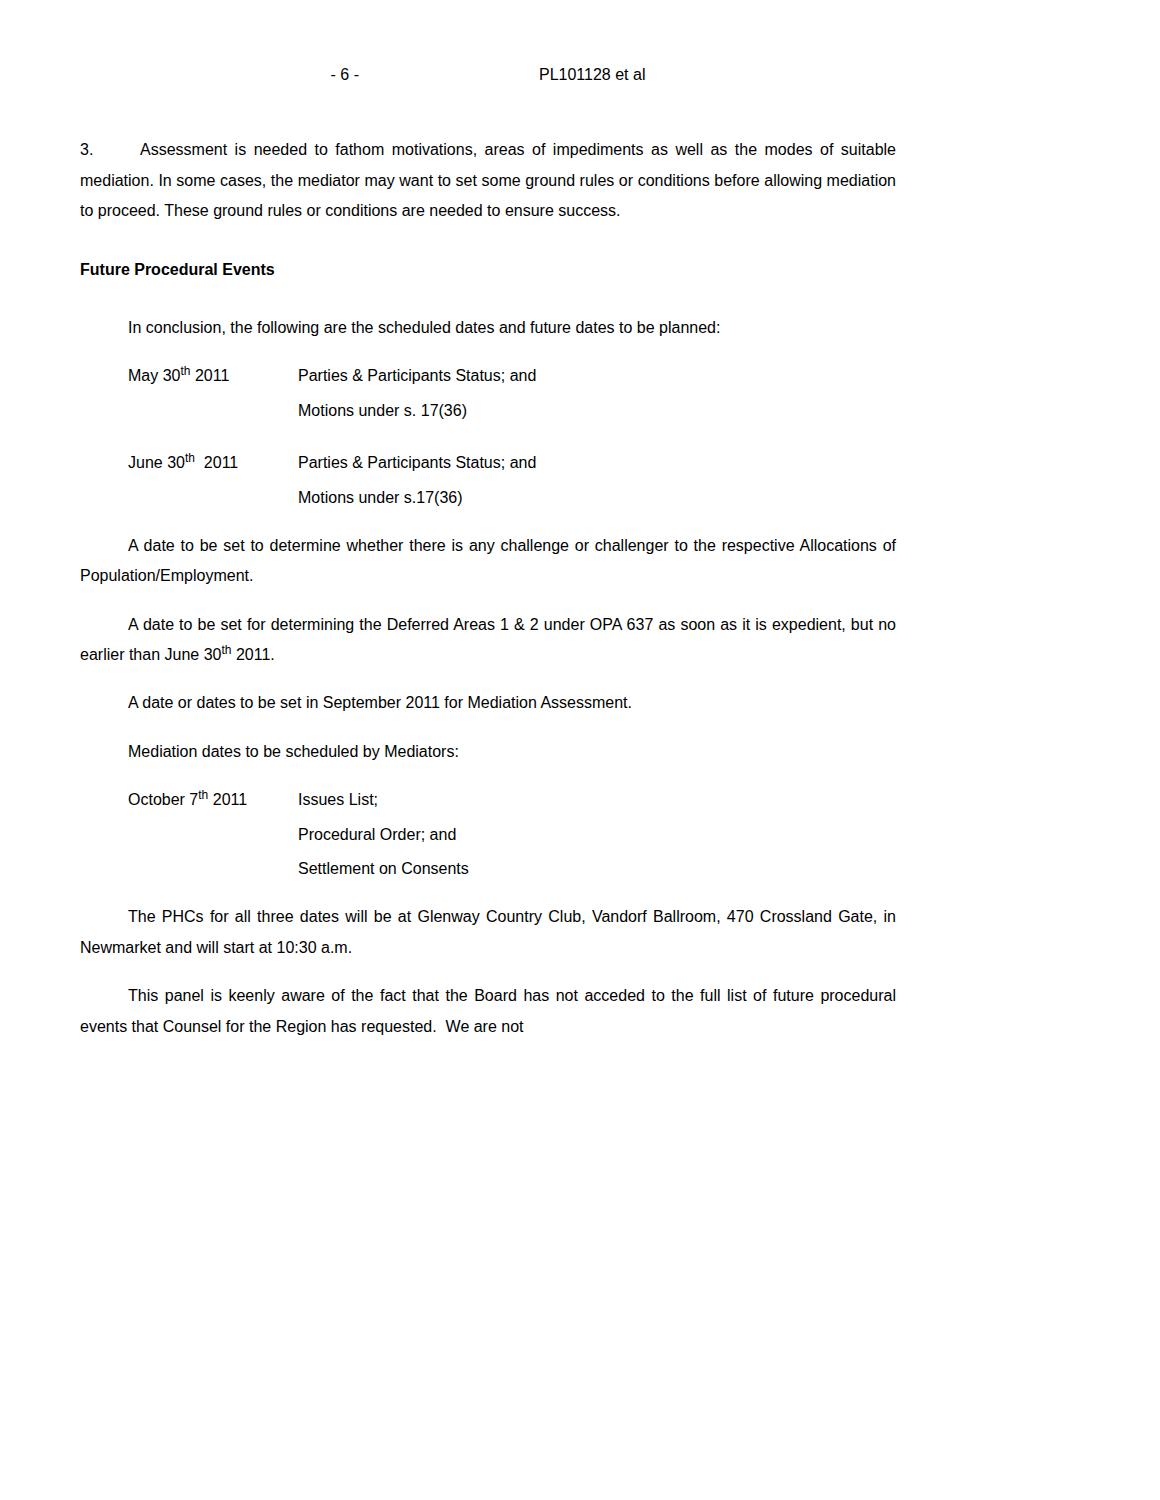- 6 - PL101128 et al
3. Assessment is needed to fathom motivations, areas of impediments as well as the modes of suitable mediation. In some cases, the mediator may want to set some ground rules or conditions before allowing mediation to proceed. These ground rules or conditions are needed to ensure success.
Future Procedural Events
In conclusion, the following are the scheduled dates and future dates to be planned:
May 30th 2011
Parties & Participants Status; and
Motions under s. 17(36)
June 30th 2011
Parties & Participants Status; and
Motions under s.17(36)
A date to be set to determine whether there is any challenge or challenger to the respective Allocations of Population/Employment.
A date to be set for determining the Deferred Areas 1 & 2 under OPA 637 as soon as it is expedient, but no earlier than June 30th 2011.
A date or dates to be set in September 2011 for Mediation Assessment.
Mediation dates to be scheduled by Mediators:
October 7th 2011
Issues List;
Procedural Order; and
Settlement on Consents
The PHCs for all three dates will be at Glenway Country Club, Vandorf Ballroom, 470 Crossland Gate, in Newmarket and will start at 10:30 a.m.
This panel is keenly aware of the fact that the Board has not acceded to the full list of future procedural events that Counsel for the Region has requested. We are not